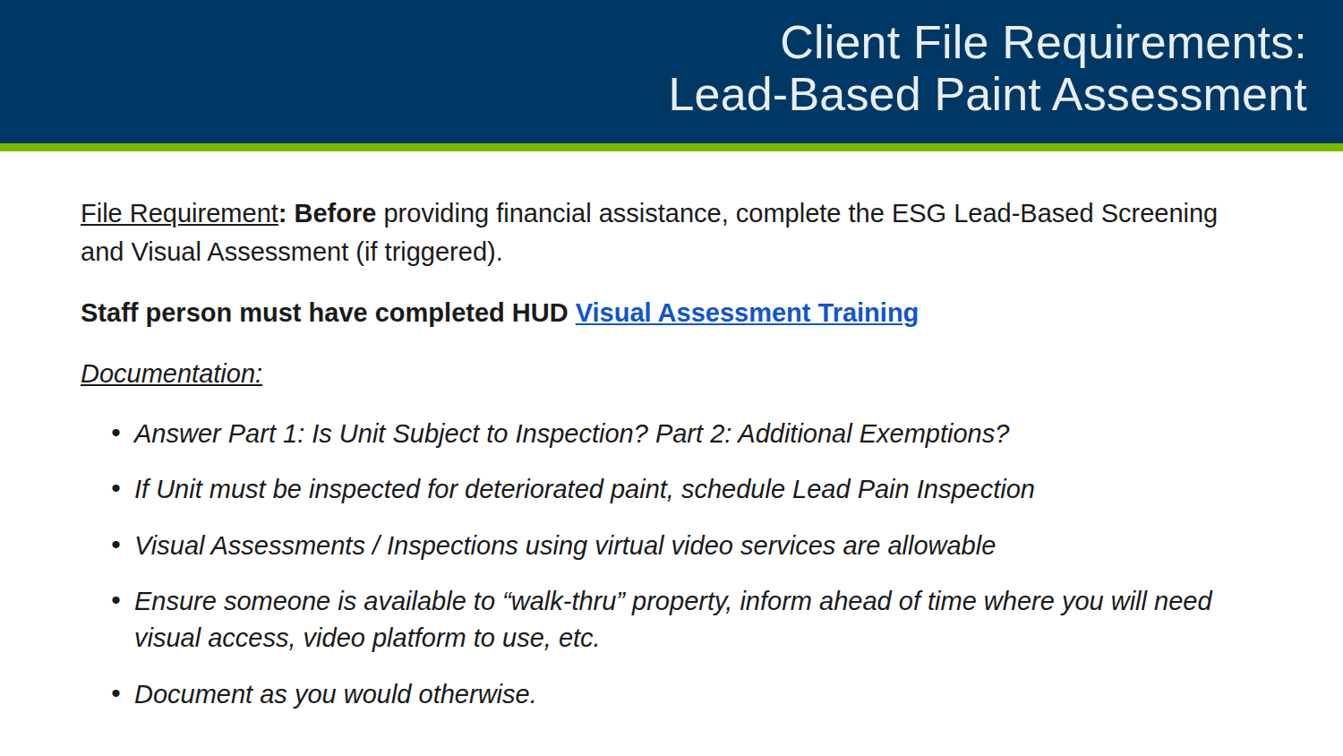Client File Requirements:
Lead-Based Paint Assessment
File Requirement: Before providing financial assistance, complete the ESG Lead-Based Screening and Visual Assessment (if triggered).
Staff person must have completed HUD Visual Assessment Training
Documentation:
Answer Part 1: Is Unit Subject to Inspection? Part 2: Additional Exemptions?
If Unit must be inspected for deteriorated paint, schedule Lead Pain Inspection
Visual Assessments / Inspections using virtual video services are allowable
Ensure someone is available to “walk-thru” property, inform ahead of time where you will need visual access, video platform to use, etc.
Document as you would otherwise.